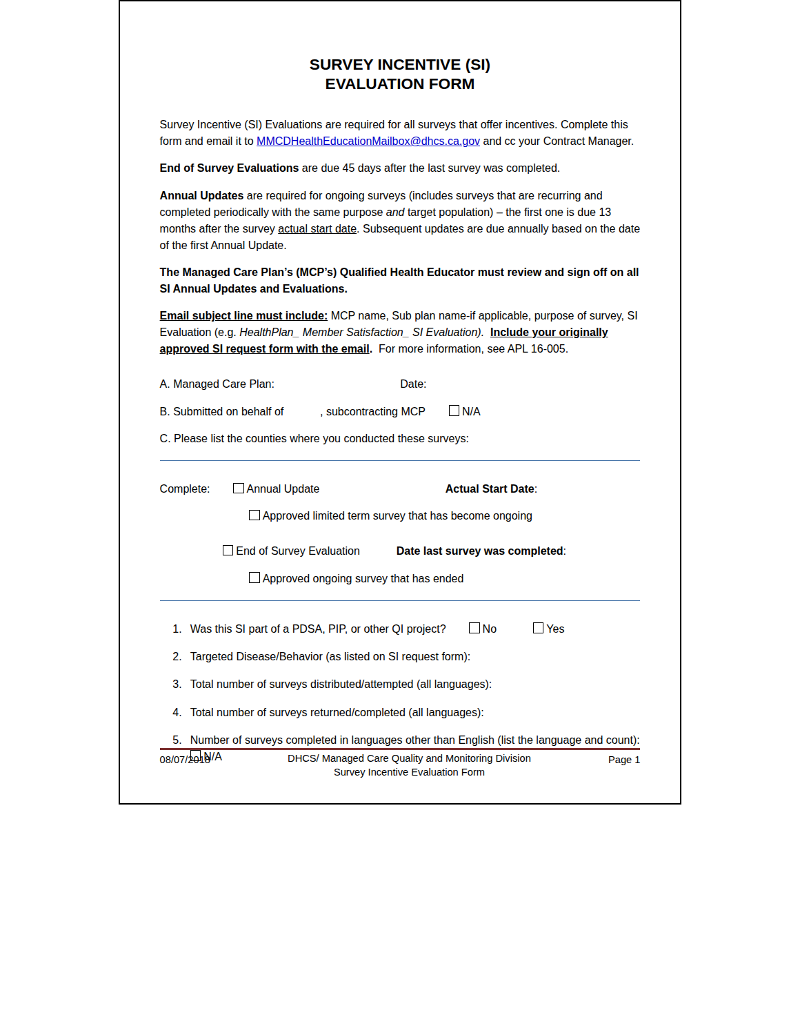SURVEY INCENTIVE (SI)
EVALUATION FORM
Survey Incentive (SI) Evaluations are required for all surveys that offer incentives. Complete this form and email it to MMCDHealthEducationMailbox@dhcs.ca.gov and cc your Contract Manager.
End of Survey Evaluations are due 45 days after the last survey was completed.
Annual Updates are required for ongoing surveys (includes surveys that are recurring and completed periodically with the same purpose and target population) – the first one is due 13 months after the survey actual start date. Subsequent updates are due annually based on the date of the first Annual Update.
The Managed Care Plan’s (MCP’s) Qualified Health Educator must review and sign off on all SI Annual Updates and Evaluations.
Email subject line must include: MCP name, Sub plan name-if applicable, purpose of survey, SI Evaluation (e.g. HealthPlan_ Member Satisfaction_ SI Evaluation). Include your originally approved SI request form with the email. For more information, see APL 16-005.
A. Managed Care Plan: Date:
B. Submitted on behalf of , subcontracting MCP N/A
C. Please list the counties where you conducted these surveys:
Complete: Annual Update Actual Start Date:
Approved limited term survey that has become ongoing
End of Survey Evaluation Date last survey was completed:
Approved ongoing survey that has ended
Was this SI part of a PDSA, PIP, or other QI project? No Yes
Targeted Disease/Behavior (as listed on SI request form):
Total number of surveys distributed/attempted (all languages):
Total number of surveys returned/completed (all languages):
Number of surveys completed in languages other than English (list the language and count):
N/A
08/07/2018
DHCS/ Managed Care Quality and Monitoring Division
Survey Incentive Evaluation Form
Page 1